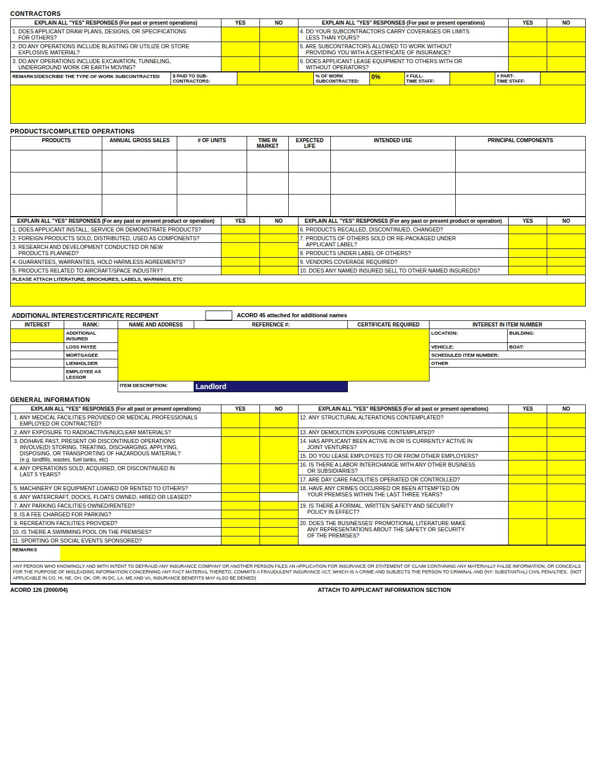CONTRACTORS
| EXPLAIN ALL "YES" RESPONSES (For past or present operations) | YES | NO | EXPLAIN ALL "YES" RESPONSES (For past or present operations) | YES | NO |
| 1. DOES APPLICANT DRAW PLANS, DESIGNS, OR SPECIFICATIONS FOR OTHERS? | | | 4. DO YOUR SUBCONTRACTORS CARRY COVERAGES OR LIMITS LESS THAN YOURS? | | |
| 2. DO ANY OPERATIONS INCLUDE BLASTING OR UTILIZE OR STORE EXPLOSIVE MATERIAL? | | | 5. ARE SUBCONTRACTORS ALLOWED TO WORK WITHOUT PROVIDING YOU WITH A CERTIFICATE OF INSURANCE? | | |
| 3. DO ANY OPERATIONS INCLUDE EXCAVATION, TUNNELING, UNDERGROUND WORK OR EARTH MOVING? | | | 6. DOES APPLICANT LEASE EQUIPMENT TO OTHERS WITH OR WITHOUT OPERATORS? | | |
| REMARKS/DESCRIBE THE TYPE OF WORK SUBCONTRACTED | $ PAID TO SUB- CONTRACTORS: | | % OF WORK SUBCONTRACTED: | 0% | # FULL- TIME STAFF: | | # PART- TIME STAFF: | |
PRODUCTS/COMPLETED OPERATIONS
| PRODUCTS | ANNUAL GROSS SALES | # OF UNITS | TIME IN MARKET | EXPECTED LIFE | INTENDED USE | PRINCIPAL COMPONENTS |
| EXPLAIN ALL "YES" RESPONSES (For any past or present product or operation) | YES | NO | EXPLAIN ALL "YES" RESPONSES (For any past or present product or operation) | YES | NO |
| 1. DOES APPLICANT INSTALL, SERVICE OR DEMONSTRATE PRODUCTS? | | | 6. PRODUCTS RECALLED, DISCONTINUED, CHANGED? | | |
| 2. FOREIGN PRODUCTS SOLD, DISTRIBUTED, USED AS COMPONENTS? | | | 7. PRODUCTS OF OTHERS SOLD OR RE-PACKAGED UNDER APPLICANT LABEL? | | |
| 3. RESEARCH AND DEVELOPMENT CONDUCTED OR NEW PRODUCTS PLANNED? | | |
| 8. PRODUCTS UNDER LABEL OF OTHERS? | | |
| 4. GUARANTEES, WARRANTIES, HOLD HARMLESS AGREEMENTS? | | | 9. VENDORS COVERAGE REQUIRED? | | |
| 5. PRODUCTS RELATED TO AIRCRAFT/SPACE INDUSTRY? | | | 10. DOES ANY NAMED INSURED SELL TO OTHER NAMED INSUREDS? | | |
| PLEASE ATTACH LITERATURE, BROCHURES, LABELS, WARNINGS, ETC |
| ADDITIONAL INTEREST/CERTIFICATE RECIPIENT | | ACORD 45 attached for additional names |
| INTEREST | RANK: | NAME AND ADDRESS | REFERENCE #: | CERTIFICATE REQUIRED | INTEREST IN ITEM NUMBER |
| | ADDITIONAL INSURED | | LOCATION: | BUILDING: |
| | LOSS PAYEE | VEHICLE: | BOAT: |
| | MORTGAGEE | SCHEDULED ITEM NUMBER: |
| | LIENHOLDER | OTHER |
| | EMPLOYEE AS LESSOR | |
| | ITEM DESCRIPTION: | Landlord | |
GENERAL INFORMATION
| EXPLAIN ALL "YES" RESPONSES (For all past or present operations) | YES | NO | EXPLAIN ALL "YES" RESPONSES (For all past or present operations) | YES | NO |
| 1. ANY MEDICAL FACILITIES PROVIDED OR MEDICAL PROFESSIONALS EMPLOYED OR CONTRACTED? | | | 12. ANY STRUCTURAL ALTERATIONS CONTEMPLATED? | | |
| 2. ANY EXPOSURE TO RADIOACTIVE/NUCLEAR MATERIALS? | | | 13. ANY DEMOLITION EXPOSURE CONTEMPLATED? | | |
| 14. HAS APPLICANT BEEN ACTIVE IN OR IS CURRENTLY ACTIVE IN JOINT VENTURES? | | |
| 3. DO/HAVE PAST, PRESENT OR DISCONTINUED OPERATIONS INVOLVE(D) STORING, TREATING, DISCHARGING, APPLYING, DISPOSING, OR TRANSPORTING OF HAZARDOUS MATERIAL? (e.g. landfills, wastes, fuel tanks, etc) | | |
| 15. DO YOU LEASE EMPLOYEES TO OR FROM OTHER EMPLOYERS? | | |
| 16. IS THERE A LABOR INTERCHANGE WITH ANY OTHER BUSINESS OR SUBSIDIARIES? | | |
| 4. ANY OPERATIONS SOLD, ACQUIRED, OR DISCONTINUED IN LAST 5 YEARS? | | |
| 17. ARE DAY CARE FACILITIES OPERATED OR CONTROLLED? | | |
| 5. MACHINERY OR EQUIPMENT LOANED OR RENTED TO OTHERS? | | | 18. HAVE ANY CRIMES OCCURRED OR BEEN ATTEMPTED ON YOUR PREMISES WITHIN THE LAST THREE YEARS? | | |
| 6. ANY WATERCRAFT, DOCKS, FLOATS OWNED, HIRED OR LEASED? | | |
| 7. ANY PARKING FACILITIES OWNED/RENTED? | | | 19. IS THERE A FORMAL, WRITTEN SAFETY AND SECURITY POLICY IN EFFECT? | | |
| 8. IS A FEE CHARGED FOR PARKING? | | |
| 9. RECREATION FACILITIES PROVIDED? | | | 20. DOES THE BUSINESSES' PROMOTIONAL LITERATURE MAKE ANY REPRESENTATIONS ABOUT THE SAFETY OR SECURITY OF THE PREMISES? | | |
| 10. IS THERE A SWIMMING POOL ON THE PREMISES? | | |
| 11. SPORTING OR SOCIAL EVENTS SPONSORED? | | |
| REMARKS | |
ANY PERSON WHO KNOWINGLY AND WITH INTENT TO DEFRAUD ANY INSURANCE COMPANY OR ANOTHER PERSON FILES AN APPLICATION FOR INSURANCE OR STATEMENT OF CLAIM CONTAINING ANY MATERIALLY FALSE INFORMATION, OR CONCEALS FOR THE PURPOSE OF MISLEADING INFORMATION CONCERNING ANY FACT MATERIAL THERETO, COMMITS A FRAUDULENT INSURANCE ACT, WHICH IS A CRIME AND SUBJECTS THE PERSON TO CRIMINAL AND (NY: SUBSTANTIAL) CIVIL PENALTIES. (NOT APPLICABLE IN CO, HI, NE, OH, OK, OR; IN DC, LA, ME AND VA, INSURANCE BENEFITS MAY ALSO BE DENIED)
ACORD 126 (2000/04)
ATTACH TO APPLICANT INFORMATION SECTION